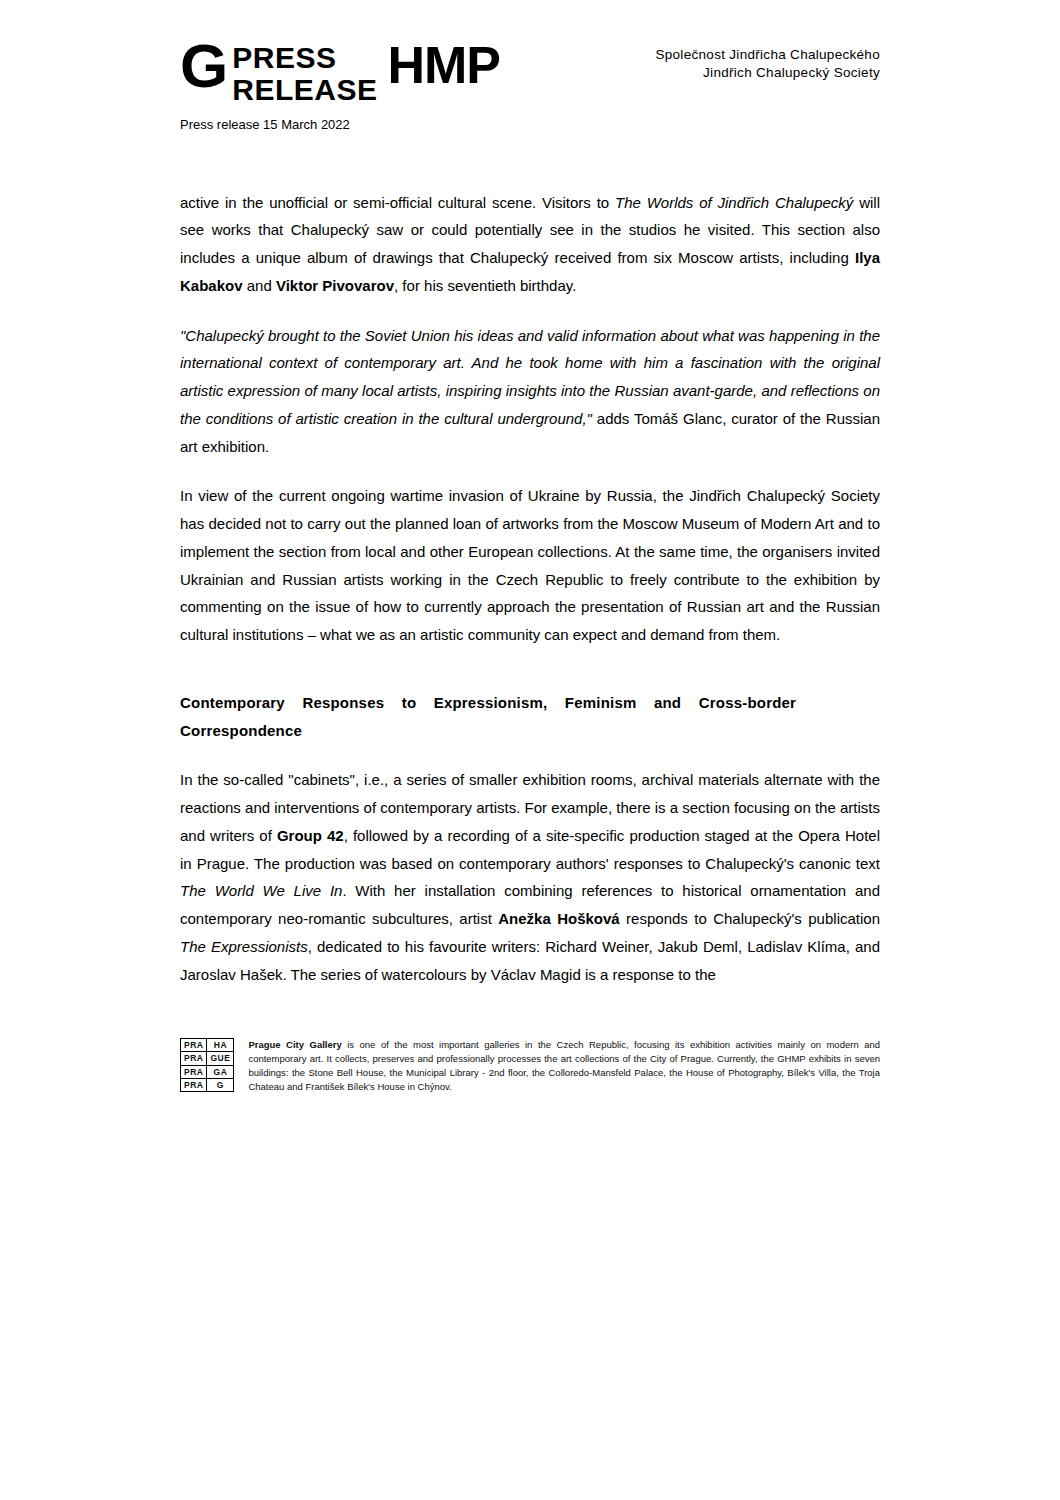G
Press
Release
HMP
Společnost Jindřicha Chalupeckého
Jindřich Chalupecký Society
Press release 15 March 2022
active in the unofficial or semi-official cultural scene. Visitors to The Worlds of Jindřich Chalupecký will see works that Chalupecký saw or could potentially see in the studios he visited. This section also includes a unique album of drawings that Chalupecký received from six Moscow artists, including Ilya Kabakov and Viktor Pivovarov, for his seventieth birthday.
"Chalupecký brought to the Soviet Union his ideas and valid information about what was happening in the international context of contemporary art. And he took home with him a fascination with the original artistic expression of many local artists, inspiring insights into the Russian avant-garde, and reflections on the conditions of artistic creation in the cultural underground," adds Tomáš Glanc, curator of the Russian art exhibition.
In view of the current ongoing wartime invasion of Ukraine by Russia, the Jindřich Chalupecký Society has decided not to carry out the planned loan of artworks from the Moscow Museum of Modern Art and to implement the section from local and other European collections. At the same time, the organisers invited Ukrainian and Russian artists working in the Czech Republic to freely contribute to the exhibition by commenting on the issue of how to currently approach the presentation of Russian art and the Russian cultural institutions – what we as an artistic community can expect and demand from them.
Contemporary Responses to Expressionism, Feminism and Cross-border
Correspondence
In the so-called "cabinets", i.e., a series of smaller exhibition rooms, archival materials alternate with the reactions and interventions of contemporary artists. For example, there is a section focusing on the artists and writers of Group 42, followed by a recording of a site-specific production staged at the Opera Hotel in Prague. The production was based on contemporary authors' responses to Chalupecký's canonic text The World We Live In. With her installation combining references to historical ornamentation and contemporary neo-romantic subcultures, artist Anežka Hošková responds to Chalupecký's publication The Expressionists, dedicated to his favourite writers: Richard Weiner, Jakub Deml, Ladislav Klíma, and Jaroslav Hašek. The series of watercolours by Václav Magid is a response to the
| PRA | HA |
| PRA | GUE |
| PRA | GA |
| PRA | G |
Prague City Gallery is one of the most important galleries in the Czech Republic, focusing its exhibition activities mainly on modern and contemporary art. It collects, preserves and professionally processes the art collections of the City of Prague. Currently, the GHMP exhibits in seven buildings: the Stone Bell House, the Municipal Library - 2nd floor, the Colloredo-Mansfeld Palace, the House of Photography, Bílek's Villa, the Troja Chateau and František Bílek's House in Chýnov.